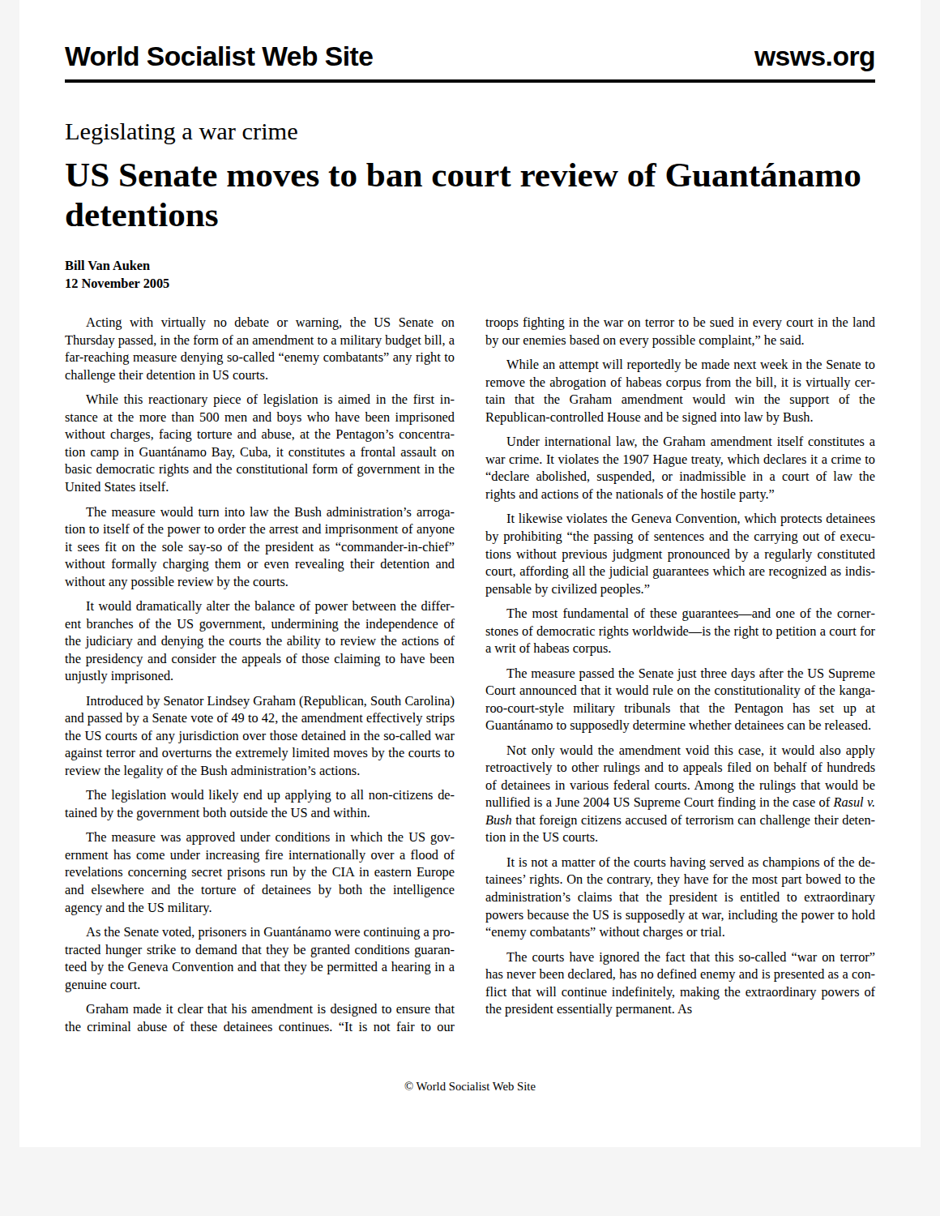World Socialist Web Site
wsws.org
Legislating a war crime
US Senate moves to ban court review of Guantánamo detentions
Bill Van Auken12 November 2005
Acting with virtually no debate or warning, the US Senate on Thursday passed, in the form of an amendment to a military budget bill, a far-reaching measure denying so-called “enemy combatants” any right to challenge their detention in US courts.
While this reactionary piece of legislation is aimed in the first instance at the more than 500 men and boys who have been imprisoned without charges, facing torture and abuse, at the Pentagon’s concentration camp in Guantánamo Bay, Cuba, it constitutes a frontal assault on basic democratic rights and the constitutional form of government in the United States itself.
The measure would turn into law the Bush administration’s arrogation to itself of the power to order the arrest and imprisonment of anyone it sees fit on the sole say-so of the president as “commander-in-chief” without formally charging them or even revealing their detention and without any possible review by the courts.
It would dramatically alter the balance of power between the different branches of the US government, undermining the independence of the judiciary and denying the courts the ability to review the actions of the presidency and consider the appeals of those claiming to have been unjustly imprisoned.
Introduced by Senator Lindsey Graham (Republican, South Carolina) and passed by a Senate vote of 49 to 42, the amendment effectively strips the US courts of any jurisdiction over those detained in the so-called war against terror and overturns the extremely limited moves by the courts to review the legality of the Bush administration’s actions.
The legislation would likely end up applying to all non-citizens detained by the government both outside the US and within.
The measure was approved under conditions in which the US government has come under increasing fire internationally over a flood of revelations concerning secret prisons run by the CIA in eastern Europe and elsewhere and the torture of detainees by both the intelligence agency and the US military.
As the Senate voted, prisoners in Guantánamo were continuing a protracted hunger strike to demand that they be granted conditions guaranteed by the Geneva Convention and that they be permitted a hearing in a genuine court.
Graham made it clear that his amendment is designed to ensure that the criminal abuse of these detainees continues. “It is not fair to our troops fighting in the war on terror to be sued in every court in the land by our enemies based on every possible complaint,” he said.
While an attempt will reportedly be made next week in the Senate to remove the abrogation of habeas corpus from the bill, it is virtually certain that the Graham amendment would win the support of the Republican-controlled House and be signed into law by Bush.
Under international law, the Graham amendment itself constitutes a war crime. It violates the 1907 Hague treaty, which declares it a crime to “declare abolished, suspended, or inadmissible in a court of law the rights and actions of the nationals of the hostile party.”
It likewise violates the Geneva Convention, which protects detainees by prohibiting “the passing of sentences and the carrying out of executions without previous judgment pronounced by a regularly constituted court, affording all the judicial guarantees which are recognized as indispensable by civilized peoples.”
The most fundamental of these guarantees—and one of the cornerstones of democratic rights worldwide—is the right to petition a court for a writ of habeas corpus.
The measure passed the Senate just three days after the US Supreme Court announced that it would rule on the constitutionality of the kangaroo-court-style military tribunals that the Pentagon has set up at Guantánamo to supposedly determine whether detainees can be released.
Not only would the amendment void this case, it would also apply retroactively to other rulings and to appeals filed on behalf of hundreds of detainees in various federal courts. Among the rulings that would be nullified is a June 2004 US Supreme Court finding in the case of Rasul v. Bush that foreign citizens accused of terrorism can challenge their detention in the US courts.
It is not a matter of the courts having served as champions of the detainees’ rights. On the contrary, they have for the most part bowed to the administration’s claims that the president is entitled to extraordinary powers because the US is supposedly at war, including the power to hold “enemy combatants” without charges or trial.
The courts have ignored the fact that this so-called “war on terror” has never been declared, has no defined enemy and is presented as a conflict that will continue indefinitely, making the extraordinary powers of the president essentially permanent. As
© World Socialist Web Site